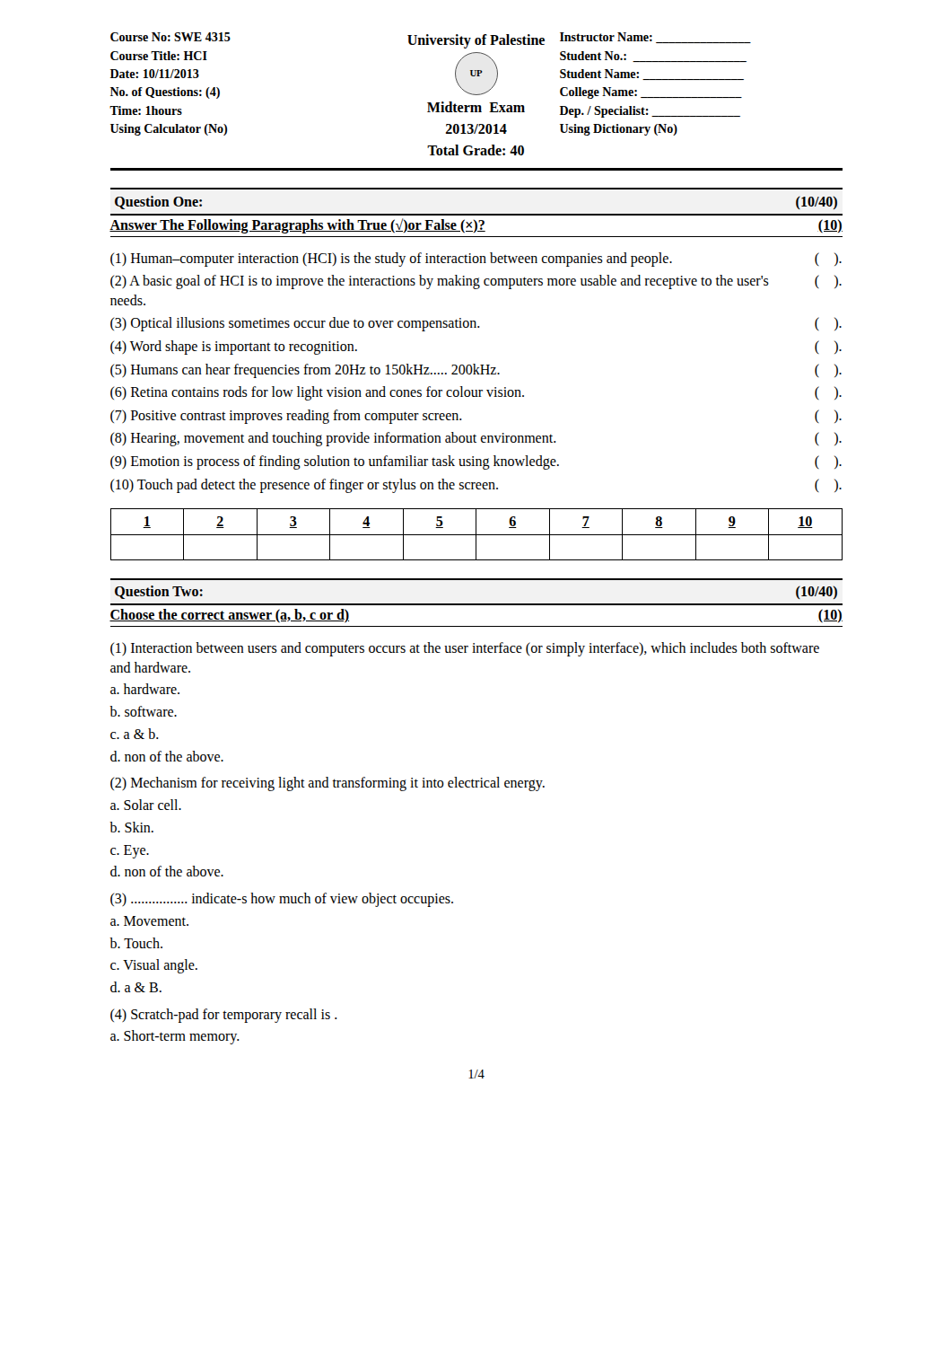Course No: SWE 4315
Course Title: HCI
Date: 10/11/2013
No. of Questions: (4)
Time: 1hours
Using Calculator (No)
University of Palestine
UP
Midterm Exam
2013/2014
Total Grade: 40
Instructor Name: _______________
Student No.: __________________
Student Name: ________________
College Name: ________________
Dep. / Specialist: ______________
Using Dictionary (No)
Question One: (10/40)
Answer The Following Paragraphs with True (√)or False (×)? (10)
(1) Human–computer interaction (HCI) is the study of interaction between companies and people.( ).
(2) A basic goal of HCI is to improve the interactions by making computers more usable and receptive to the user's needs.( ).
(3) Optical illusions sometimes occur due to over compensation.( ).
(4) Word shape is important to recognition.( ).
(5) Humans can hear frequencies from 20Hz to 150kHz..... 200kHz.( ).
(6) Retina contains rods for low light vision and cones for colour vision.( ).
(7) Positive contrast improves reading from computer screen.( ).
(8) Hearing, movement and touching provide information about environment.( ).
(9) Emotion is process of finding solution to unfamiliar task using knowledge.( ).
(10) Touch pad detect the presence of finger or stylus on the screen.( ).
| 1 | 2 | 3 | 4 | 5 | 6 | 7 | 8 | 9 | 10 |
| --- | --- | --- | --- | --- | --- | --- | --- | --- | --- |
Question Two: (10/40)
Choose the correct answer (a, b, c or d) (10)
(1) Interaction between users and computers occurs at the user interface (or simply interface), which includes both software and hardware.
a. hardware.
b. software.
c. a & b.
d. non of the above.
(2) Mechanism for receiving light and transforming it into electrical energy.
a. Solar cell.
b. Skin.
c. Eye.
d. non of the above.
(3) ................ indicate-s how much of view object occupies.
a. Movement.
b. Touch.
c. Visual angle.
d. a & B.
(4) Scratch-pad for temporary recall is .
a. Short-term memory.
1/4